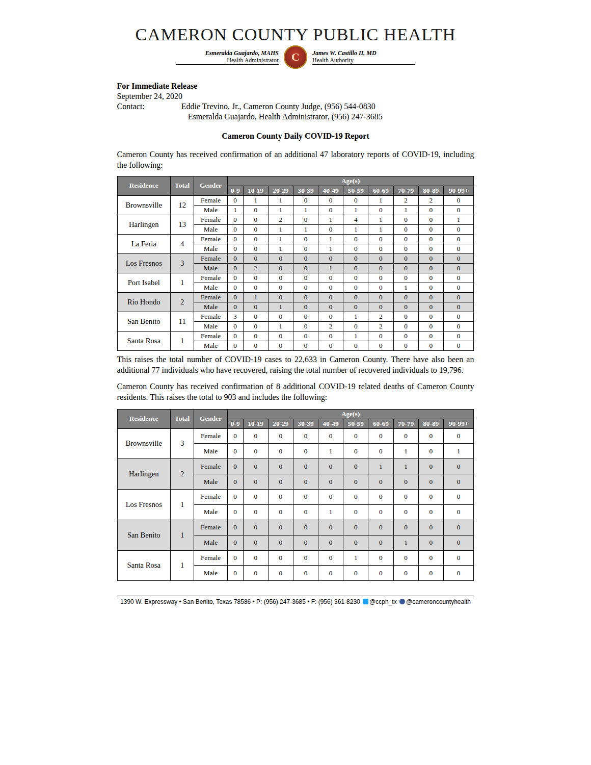CAMERON COUNTY PUBLIC HEALTH
Esmeralda Guajardo, MAHS
Health Administrator
James W. Castillo II, MD
Health Authority
For Immediate Release
September 24, 2020
Contact: Eddie Trevino, Jr., Cameron County Judge, (956) 544-0830
Esmeralda Guajardo, Health Administrator, (956) 247-3685
Cameron County Daily COVID-19 Report
Cameron County has received confirmation of an additional 47 laboratory reports of COVID-19, including the following:
| Residence | Total | Gender | Age(s) |
| --- | --- | --- | --- |
| 0-9 | 10-19 | 20-29 | 30-39 | 40-49 | 50-59 | 60-69 | 70-79 | 80-89 | 90-99+ |
| Brownsville | 12 | Female | 0 | 1 | 1 | 0 | 0 | 0 | 1 | 2 | 2 | 0 |
| Male | 1 | 0 | 1 | 1 | 0 | 1 | 0 | 1 | 0 | 0 |
| Harlingen | 13 | Female | 0 | 0 | 2 | 0 | 1 | 4 | 1 | 0 | 0 | 1 |
| Male | 0 | 0 | 1 | 1 | 0 | 1 | 1 | 0 | 0 | 0 |
| La Feria | 4 | Female | 0 | 0 | 1 | 0 | 1 | 0 | 0 | 0 | 0 | 0 |
| Male | 0 | 0 | 1 | 0 | 1 | 0 | 0 | 0 | 0 | 0 |
| Los Fresnos | 3 | Female | 0 | 0 | 0 | 0 | 0 | 0 | 0 | 0 | 0 | 0 |
| Male | 0 | 2 | 0 | 0 | 1 | 0 | 0 | 0 | 0 | 0 |
| Port Isabel | 1 | Female | 0 | 0 | 0 | 0 | 0 | 0 | 0 | 0 | 0 | 0 |
| Male | 0 | 0 | 0 | 0 | 0 | 0 | 0 | 1 | 0 | 0 |
| Rio Hondo | 2 | Female | 0 | 1 | 0 | 0 | 0 | 0 | 0 | 0 | 0 | 0 |
| Male | 0 | 0 | 1 | 0 | 0 | 0 | 0 | 0 | 0 | 0 |
| San Benito | 11 | Female | 3 | 0 | 0 | 0 | 0 | 1 | 2 | 0 | 0 | 0 |
| Male | 0 | 0 | 1 | 0 | 2 | 0 | 2 | 0 | 0 | 0 |
| Santa Rosa | 1 | Female | 0 | 0 | 0 | 0 | 0 | 1 | 0 | 0 | 0 | 0 |
| Male | 0 | 0 | 0 | 0 | 0 | 0 | 0 | 0 | 0 | 0 |
This raises the total number of COVID-19 cases to 22,633 in Cameron County. There have also been an additional 77 individuals who have recovered, raising the total number of recovered individuals to 19,796.
Cameron County has received confirmation of 8 additional COVID-19 related deaths of Cameron County residents. This raises the total to 903 and includes the following:
| Residence | Total | Gender | Age(s) |
| --- | --- | --- | --- |
| 0-9 | 10-19 | 20-29 | 30-39 | 40-49 | 50-59 | 60-69 | 70-79 | 80-89 | 90-99+ |
| Brownsville | 3 | Female | 0 | 0 | 0 | 0 | 0 | 0 | 0 | 0 | 0 | 0 |
| Male | 0 | 0 | 0 | 0 | 1 | 0 | 0 | 1 | 0 | 1 |
| Harlingen | 2 | Female | 0 | 0 | 0 | 0 | 0 | 0 | 1 | 1 | 0 | 0 |
| Male | 0 | 0 | 0 | 0 | 0 | 0 | 0 | 0 | 0 | 0 |
| Los Fresnos | 1 | Female | 0 | 0 | 0 | 0 | 0 | 0 | 0 | 0 | 0 | 0 |
| Male | 0 | 0 | 0 | 0 | 1 | 0 | 0 | 0 | 0 | 0 |
| San Benito | 1 | Female | 0 | 0 | 0 | 0 | 0 | 0 | 0 | 0 | 0 | 0 |
| Male | 0 | 0 | 0 | 0 | 0 | 0 | 0 | 1 | 0 | 0 |
| Santa Rosa | 1 | Female | 0 | 0 | 0 | 0 | 0 | 1 | 0 | 0 | 0 | 0 |
| Male | 0 | 0 | 0 | 0 | 0 | 0 | 0 | 0 | 0 | 0 |
1390 W. Expressway • San Benito, Texas 78586 • P: (956) 247-3685 • F: (956) 361-8230 @ccph_tx @cameroncountyhealth